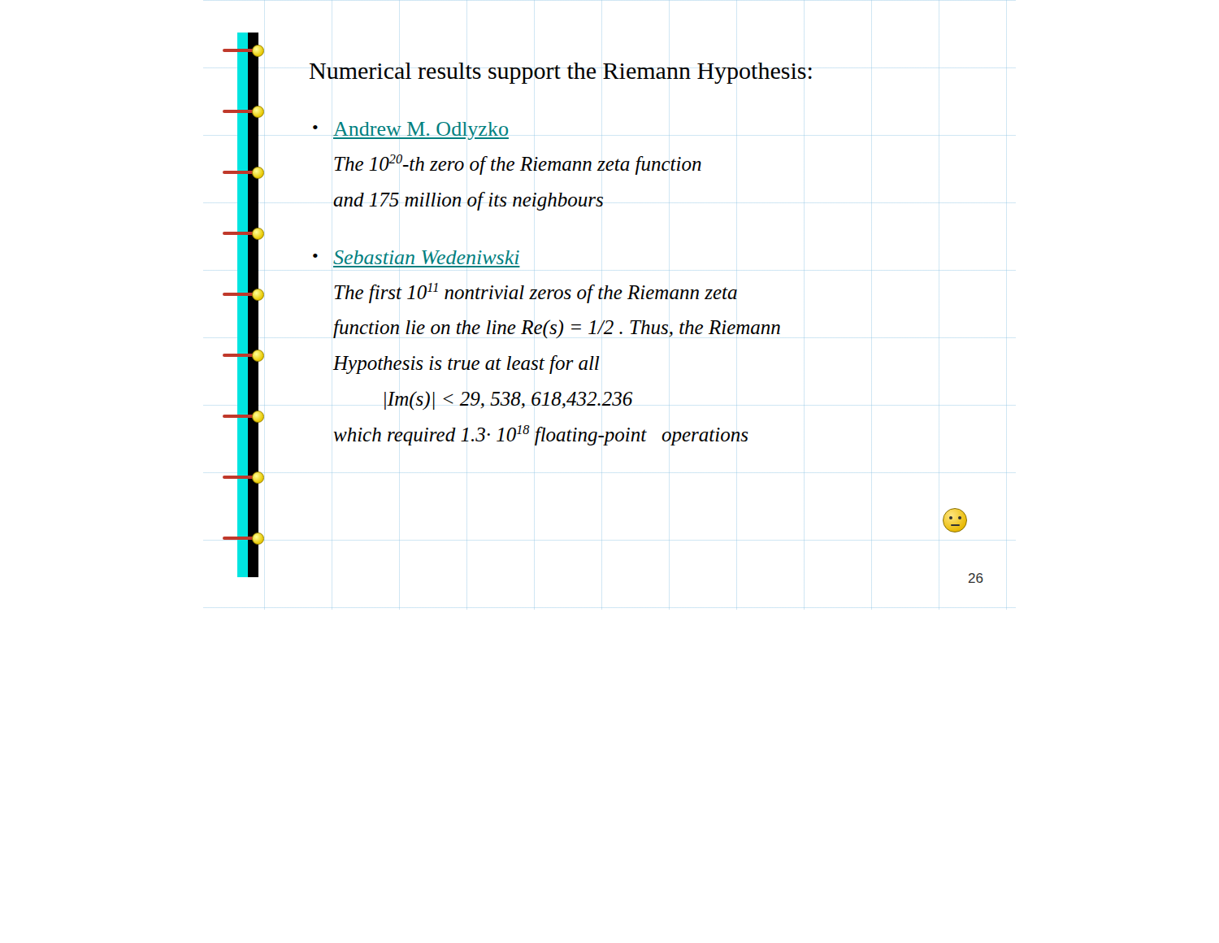Numerical results support the Riemann Hypothesis:
Andrew M. Odlyzko
The 1020-th zero of the Riemann zeta function
and 175 million of its neighbours
Sebastian Wedeniwski
The first 1011 nontrivial zeros of the Riemann zeta
function lie on the line Re(s) = 1/2 . Thus, the Riemann
Hypothesis is true at least for all
|Im(s)| < 29, 538, 618,432.236 which required 1.3· 1018 floating-point operations
26